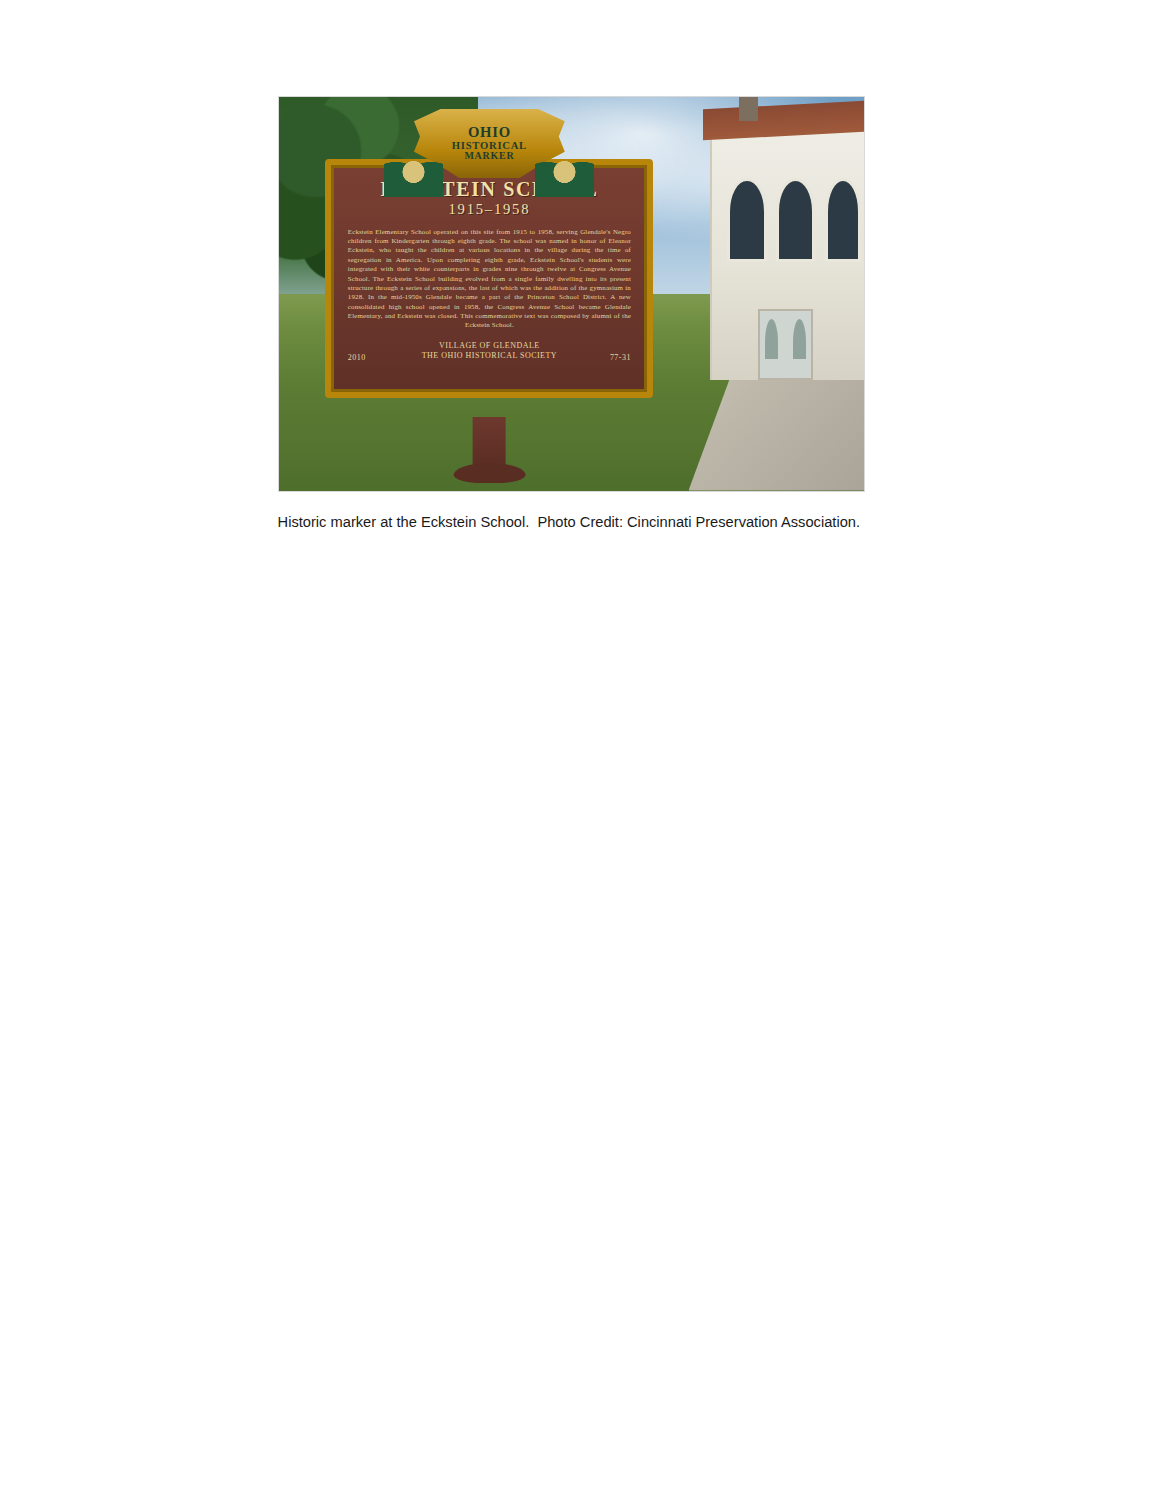OHIO HISTORICAL MARKER
ECKSTEIN SCHOOL
1915–1958
Eckstein Elementary School operated on this site from 1915 to 1958, serving Glendale's Negro children from Kindergarten through eighth grade. The school was named in honor of Eleanor Eckstein, who taught the children at various locations in the village during the time of segregation in America. Upon completing eighth grade, Eckstein School's students were integrated with their white counterparts in grades nine through twelve at Congress Avenue School. The Eckstein School building evolved from a single family dwelling into its present structure through a series of expansions, the last of which was the addition of the gymnasium in 1928. In the mid-1950s Glendale became a part of the Princeton School District. A new consolidated high school opened in 1958, the Congress Avenue School became Glendale Elementary, and Eckstein was closed. This commemorative text was composed by alumni of the Eckstein School.
2010
VILLAGE OF GLENDALE
THE OHIO HISTORICAL SOCIETY
77-31
Historic marker at the Eckstein School. Photo Credit: Cincinnati Preservation Association.